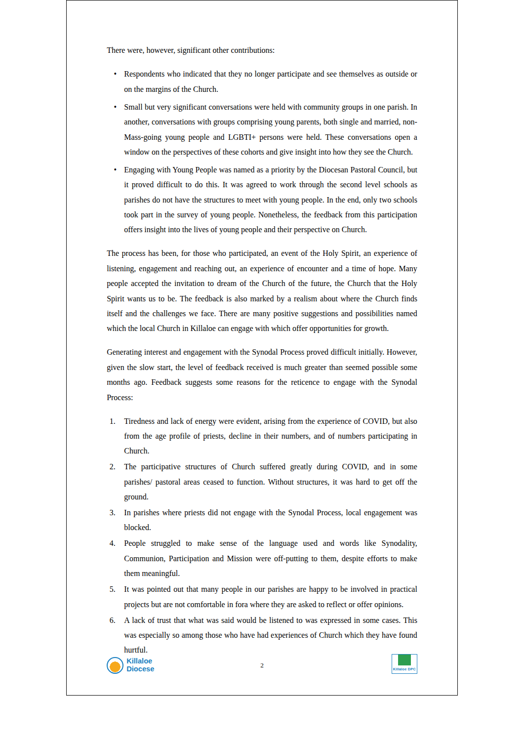There were, however, significant other contributions:
Respondents who indicated that they no longer participate and see themselves as outside or on the margins of the Church.
Small but very significant conversations were held with community groups in one parish. In another, conversations with groups comprising young parents, both single and married, non- Mass-going young people and LGBTI+ persons were held. These conversations open a window on the perspectives of these cohorts and give insight into how they see the Church.
Engaging with Young People was named as a priority by the Diocesan Pastoral Council, but it proved difficult to do this. It was agreed to work through the second level schools as parishes do not have the structures to meet with young people. In the end, only two schools took part in the survey of young people. Nonetheless, the feedback from this participation offers insight into the lives of young people and their perspective on Church.
The process has been, for those who participated, an event of the Holy Spirit, an experience of listening, engagement and reaching out, an experience of encounter and a time of hope. Many people accepted the invitation to dream of the Church of the future, the Church that the Holy Spirit wants us to be. The feedback is also marked by a realism about where the Church finds itself and the challenges we face. There are many positive suggestions and possibilities named which the local Church in Killaloe can engage with which offer opportunities for growth.
Generating interest and engagement with the Synodal Process proved difficult initially. However, given the slow start, the level of feedback received is much greater than seemed possible some months ago. Feedback suggests some reasons for the reticence to engage with the Synodal Process:
Tiredness and lack of energy were evident, arising from the experience of COVID, but also from the age profile of priests, decline in their numbers, and of numbers participating in Church.
The participative structures of Church suffered greatly during COVID, and in some parishes/ pastoral areas ceased to function. Without structures, it was hard to get off the ground.
In parishes where priests did not engage with the Synodal Process, local engagement was blocked.
People struggled to make sense of the language used and words like Synodality, Communion, Participation and Mission were off-putting to them, despite efforts to make them meaningful.
It was pointed out that many people in our parishes are happy to be involved in practical projects but are not comfortable in fora where they are asked to reflect or offer opinions.
A lack of trust that what was said would be listened to was expressed in some cases. This was especially so among those who have had experiences of Church which they have found hurtful.
Killaloe
Diocese
2
Killaloe DPC